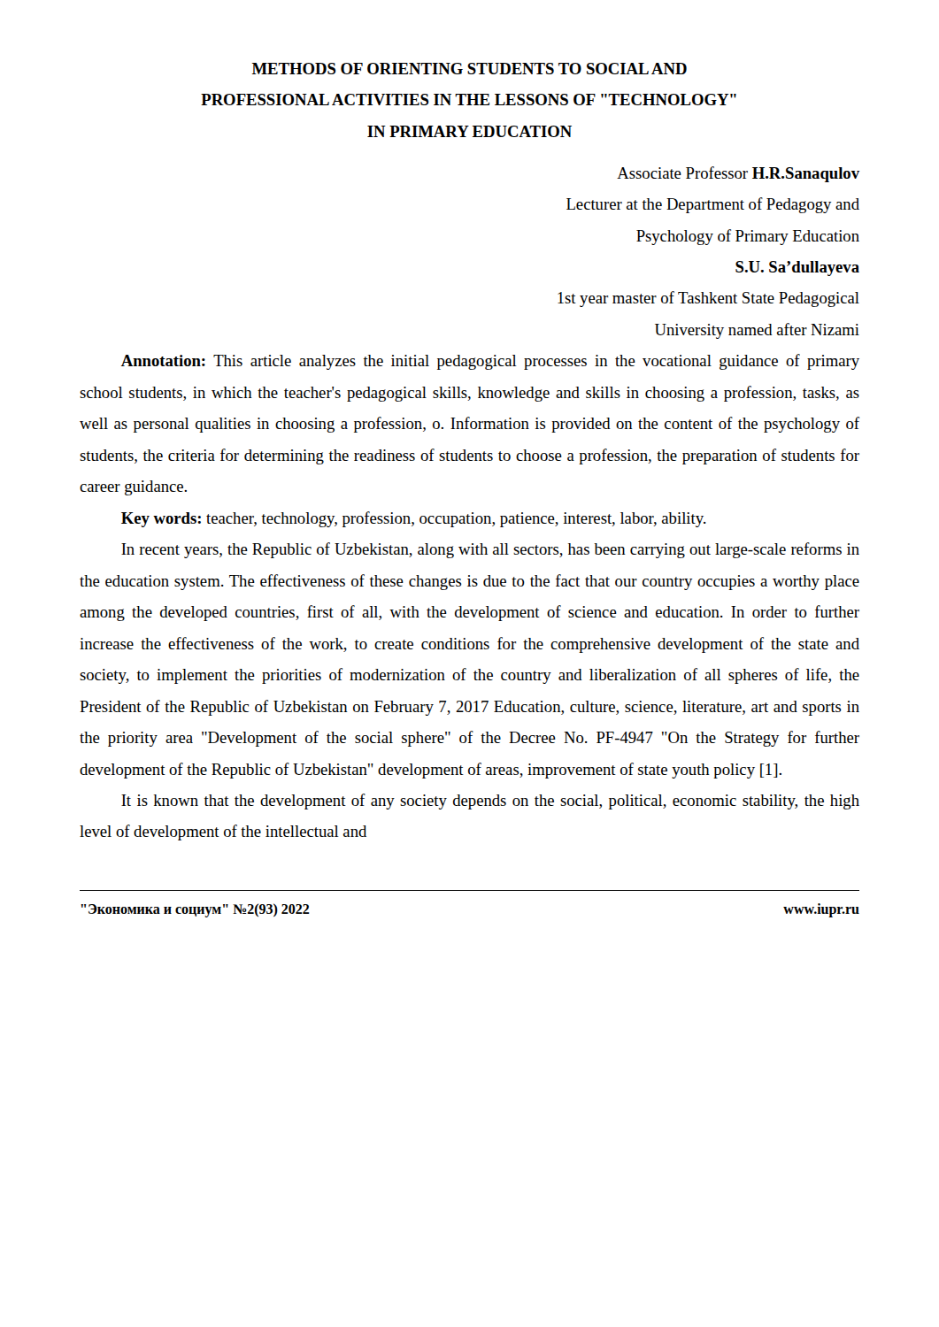Methods of Orienting Students to Social and
Professional Activities in the Lessons of "Technology"
in Primary Education
Associate Professor H.R.Sanaqulov
Lecturer at the Department of Pedagogy and
Psychology of Primary Education
S.U. Sa’dullayeva
1st year master of Tashkent State Pedagogical
University named after Nizami
Annotation: This article analyzes the initial pedagogical processes in the vocational guidance of primary school students, in which the teacher's pedagogical skills, knowledge and skills in choosing a profession, tasks, as well as personal qualities in choosing a profession, o. Information is provided on the content of the psychology of students, the criteria for determining the readiness of students to choose a profession, the preparation of students for career guidance.
Key words: teacher, technology, profession, occupation, patience, interest, labor, ability.
In recent years, the Republic of Uzbekistan, along with all sectors, has been carrying out large-scale reforms in the education system. The effectiveness of these changes is due to the fact that our country occupies a worthy place among the developed countries, first of all, with the development of science and education. In order to further increase the effectiveness of the work, to create conditions for the comprehensive development of the state and society, to implement the priorities of modernization of the country and liberalization of all spheres of life, the President of the Republic of Uzbekistan on February 7, 2017 Education, culture, science, literature, art and sports in the priority area "Development of the social sphere" of the Decree No. PF-4947 "On the Strategy for further development of the Republic of Uzbekistan" development of areas, improvement of state youth policy [1].
It is known that the development of any society depends on the social, political, economic stability, the high level of development of the intellectual and
"Экономика и социум" №2(93) 2022 www.iupr.ru